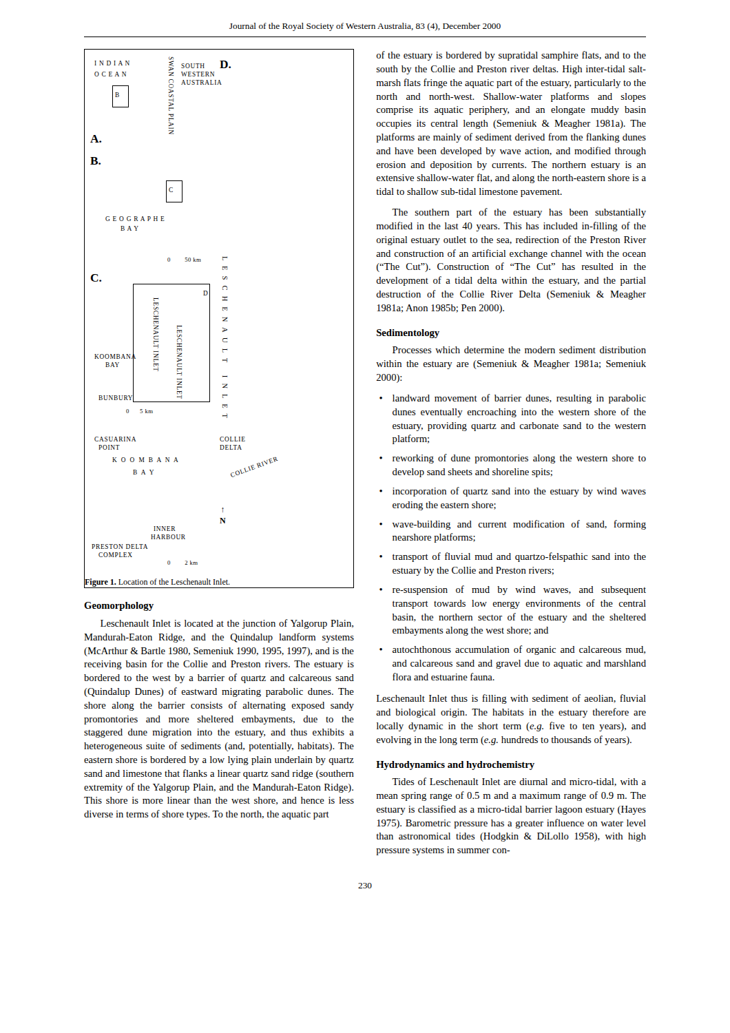Journal of the Royal Society of Western Australia, 83 (4), December 2000
A.
I N D I A N
O C E A N
SWAN COASTAL PLAIN
SOUTH
WESTERN
AUSTRALIA
B
B.
C
G E O G R A P H E
B A Y
0 50 km
C.
D
LESCHENAULT INLET
LESCHENAULT INLET
KOOMBANA
BAY
BUNBURY
0 5 km
D.
L E S C H E N A U L T I N L E T
COLLIE
DELTA
COLLIE RIVER
CASUARINA
POINT
K O O M B A N A
B A Y
INNER
HARBOUR
PRESTON DELTA
COMPLEX
↑
N
0 2 km
Figure 1. Location of the Leschenault Inlet.
Geomorphology
Leschenault Inlet is located at the junction of Yalgorup Plain, Mandurah-Eaton Ridge, and the Quindalup landform systems (McArthur & Bartle 1980, Semeniuk 1990, 1995, 1997), and is the receiving basin for the Collie and Preston rivers. The estuary is bordered to the west by a barrier of quartz and calcareous sand (Quindalup Dunes) of eastward migrating parabolic dunes. The shore along the barrier consists of alternating exposed sandy promontories and more sheltered embayments, due to the staggered dune migration into the estuary, and thus exhibits a heterogeneous suite of sediments (and, potentially, habitats). The eastern shore is bordered by a low lying plain underlain by quartz sand and limestone that flanks a linear quartz sand ridge (southern extremity of the Yalgorup Plain, and the Mandurah-Eaton Ridge). This shore is more linear than the west shore, and hence is less diverse in terms of shore types. To the north, the aquatic part
of the estuary is bordered by supratidal samphire flats, and to the south by the Collie and Preston river deltas. High inter-tidal salt-marsh flats fringe the aquatic part of the estuary, particularly to the north and north-west. Shallow-water platforms and slopes comprise its aquatic periphery, and an elongate muddy basin occupies its central length (Semeniuk & Meagher 1981a). The platforms are mainly of sediment derived from the flanking dunes and have been developed by wave action, and modified through erosion and deposition by currents. The northern estuary is an extensive shallow-water flat, and along the north-eastern shore is a tidal to shallow sub-tidal limestone pavement.
The southern part of the estuary has been substantially modified in the last 40 years. This has included in-filling of the original estuary outlet to the sea, redirection of the Preston River and construction of an artificial exchange channel with the ocean (“The Cut”). Construction of “The Cut” has resulted in the development of a tidal delta within the estuary, and the partial destruction of the Collie River Delta (Semeniuk & Meagher 1981a; Anon 1985b; Pen 2000).
Sedimentology
Processes which determine the modern sediment distribution within the estuary are (Semeniuk & Meagher 1981a; Semeniuk 2000):
landward movement of barrier dunes, resulting in parabolic dunes eventually encroaching into the western shore of the estuary, providing quartz and carbonate sand to the western platform;
reworking of dune promontories along the western shore to develop sand sheets and shoreline spits;
incorporation of quartz sand into the estuary by wind waves eroding the eastern shore;
wave-building and current modification of sand, forming nearshore platforms;
transport of fluvial mud and quartzo-felspathic sand into the estuary by the Collie and Preston rivers;
re-suspension of mud by wind waves, and subsequent transport towards low energy environments of the central basin, the northern sector of the estuary and the sheltered embayments along the west shore; and
autochthonous accumulation of organic and calcareous mud, and calcareous sand and gravel due to aquatic and marshland flora and estuarine fauna.
Leschenault Inlet thus is filling with sediment of aeolian, fluvial and biological origin. The habitats in the estuary therefore are locally dynamic in the short term (e.g. five to ten years), and evolving in the long term (e.g. hundreds to thousands of years).
Hydrodynamics and hydrochemistry
Tides of Leschenault Inlet are diurnal and micro-tidal, with a mean spring range of 0.5 m and a maximum range of 0.9 m. The estuary is classified as a micro-tidal barrier lagoon estuary (Hayes 1975). Barometric pressure has a greater influence on water level than astronomical tides (Hodgkin & DiLollo 1958), with high pressure systems in summer con-
230